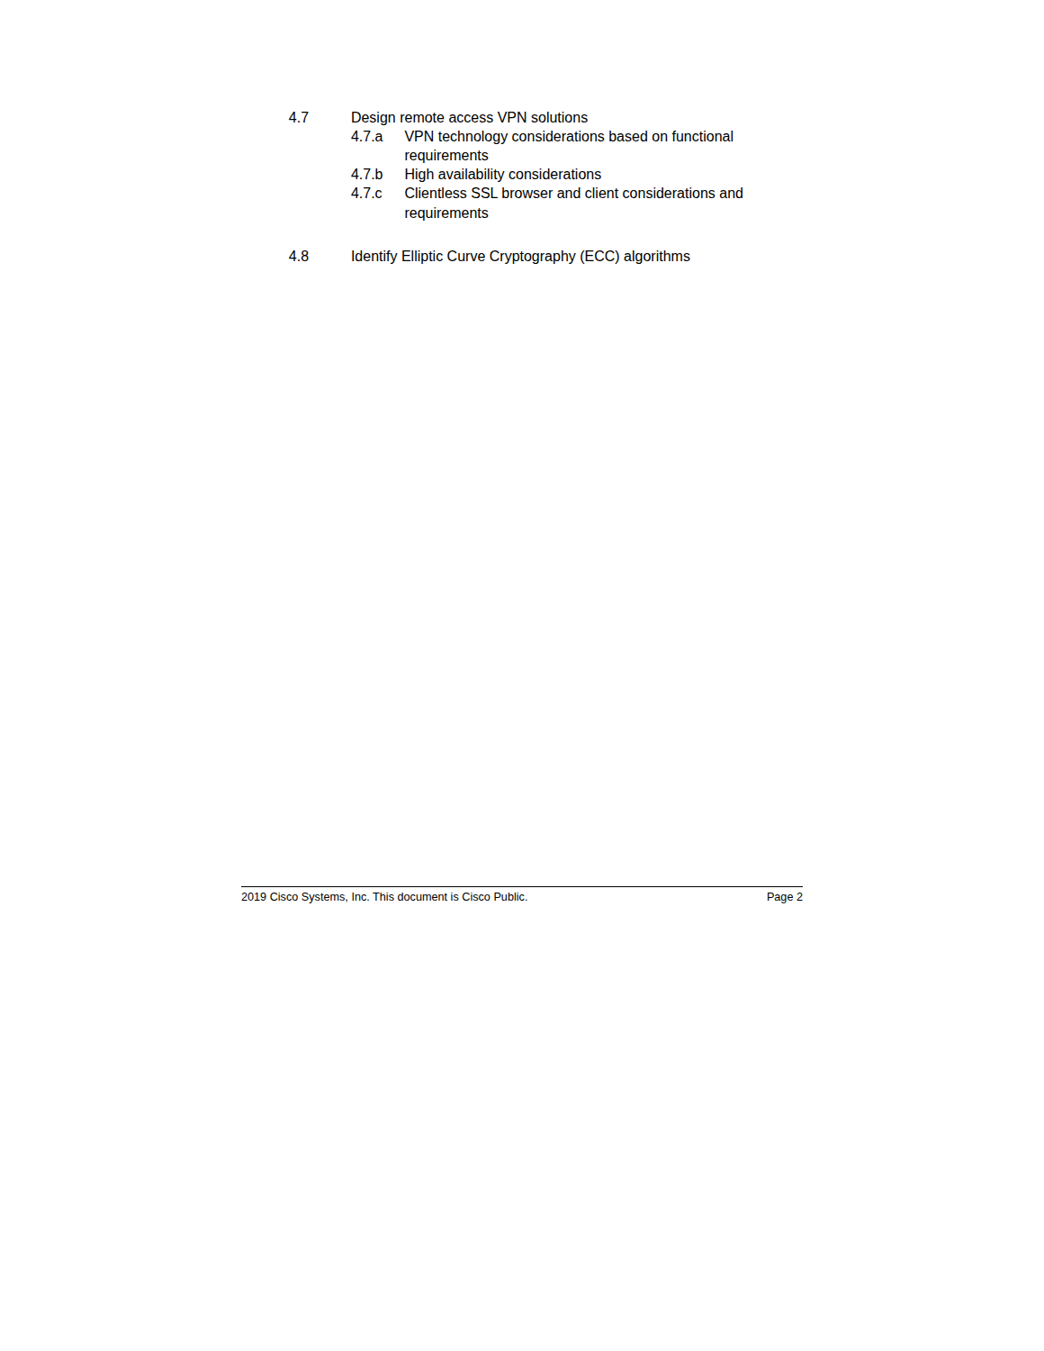4.7 Design remote access VPN solutions
4.7.a VPN technology considerations based on functional requirements
4.7.b High availability considerations
4.7.c Clientless SSL browser and client considerations and requirements
4.8 Identify Elliptic Curve Cryptography (ECC) algorithms
2019 Cisco Systems, Inc. This document is Cisco Public. Page 2